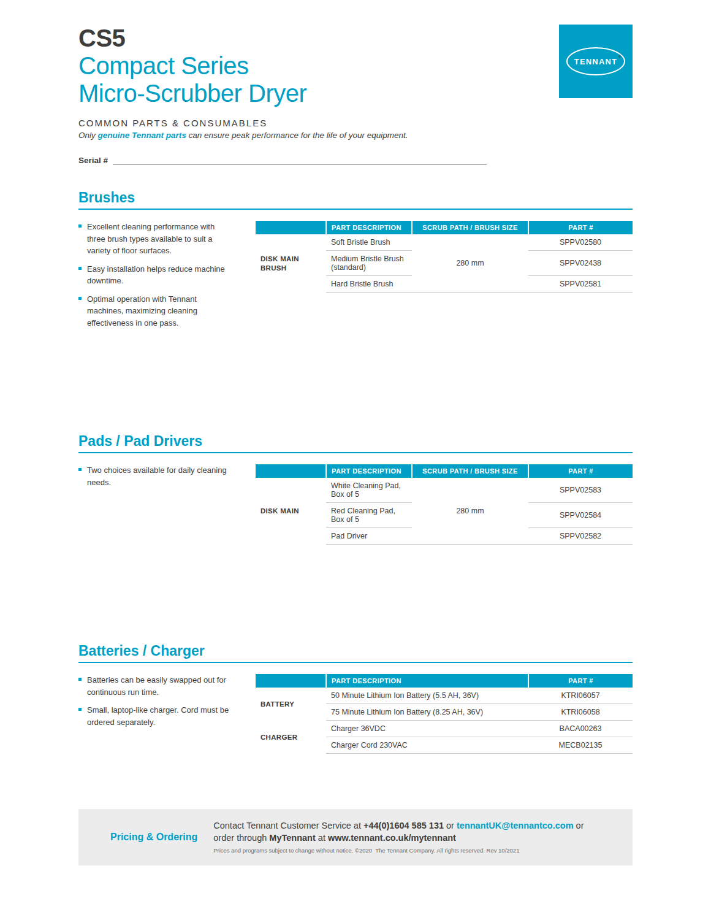CS5 Compact Series Micro-Scrubber Dryer
COMMON PARTS & CONSUMABLES
Only genuine Tennant parts can ensure peak performance for the life of your equipment.
TENNANT®
Serial #
Brushes
Excellent cleaning performance with three brush types available to suit a variety of floor surfaces.
Easy installation helps reduce machine downtime.
Optimal operation with Tennant machines, maximizing cleaning effectiveness in one pass.
| | Part Description | Scrub Path / Brush Size | Part # |
| --- | --- | --- | --- |
| Disk Main Brush | Soft Bristle Brush | 280 mm | SPPV02580 |
| Medium Bristle Brush (standard) | SPPV02438 |
| Hard Bristle Brush | SPPV02581 |
Pads / Pad Drivers
Two choices available for daily cleaning needs.
| | Part Description | Scrub Path / Brush Size | Part # |
| --- | --- | --- | --- |
| Disk Main | White Cleaning Pad, Box of 5 | 280 mm | SPPV02583 |
| Red Cleaning Pad, Box of 5 | SPPV02584 |
| Pad Driver | SPPV02582 |
Batteries / Charger
Batteries can be easily swapped out for continuous run time.
Small, laptop-like charger. Cord must be ordered separately.
| | Part Description | Part # |
| --- | --- | --- |
| Battery | 50 Minute Lithium Ion Battery (5.5 AH, 36V) | KTRI06057 |
| 75 Minute Lithium Ion Battery (8.25 AH, 36V) | KTRI06058 |
| Charger | Charger 36VDC | BACA00263 |
| Charger Cord 230VAC | MECB02135 |
Pricing & Ordering
Contact Tennant Customer Service at +44(0)1604 585 131 or tennantUK@tennantco.com or
order through MyTennant at www.tennant.co.uk/mytennant
Prices and programs subject to change without notice. ©2020 The Tennant Company. All rights reserved. Rev 10/2021